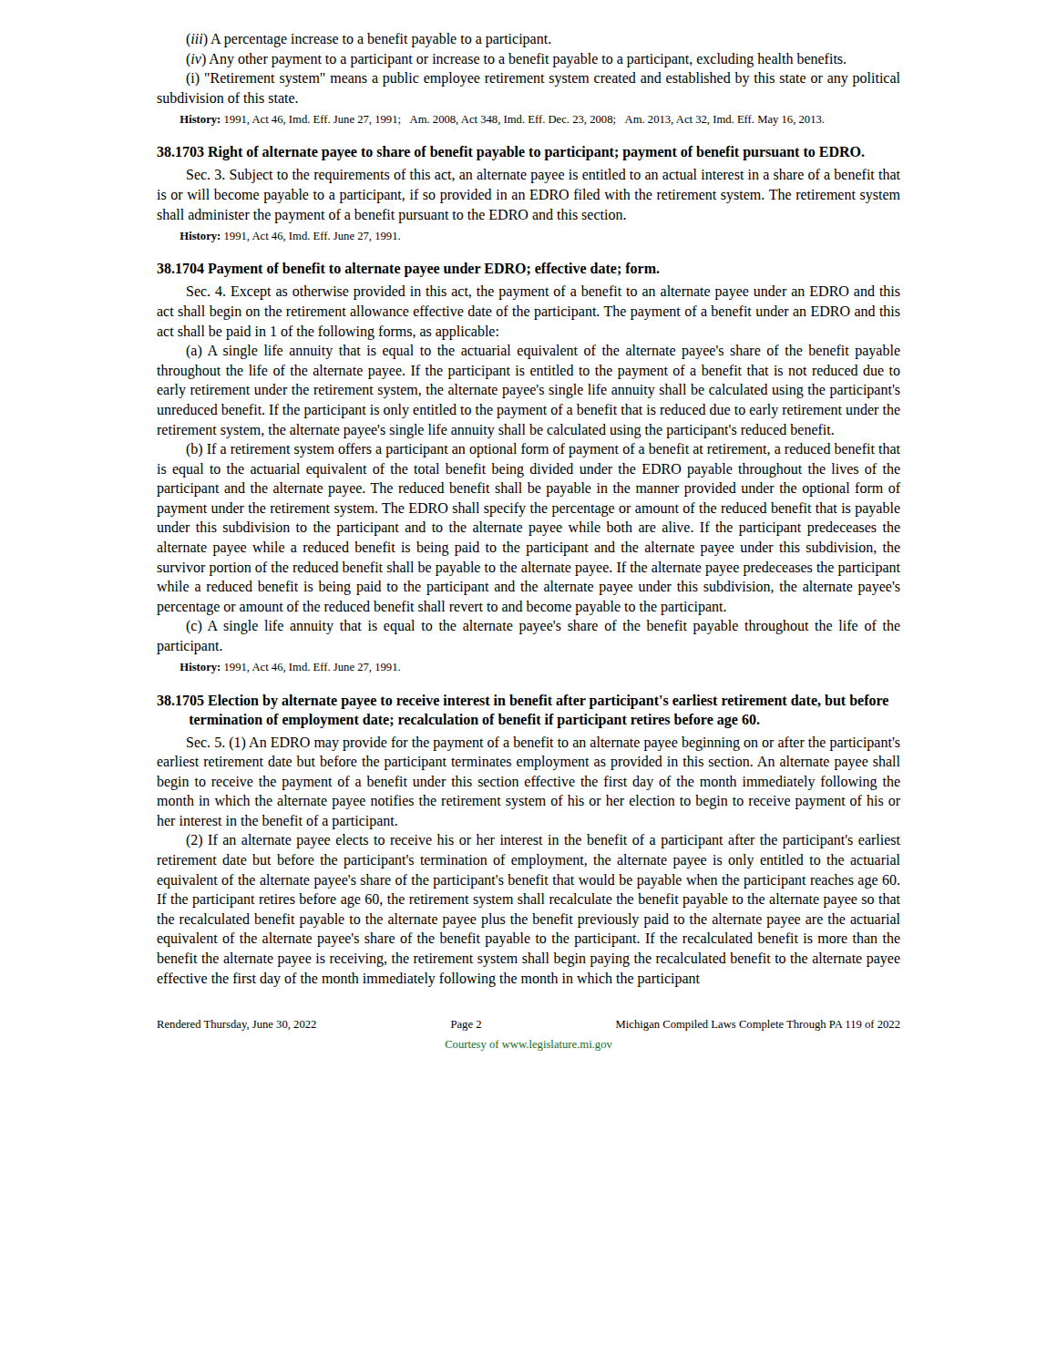(iii) A percentage increase to a benefit payable to a participant.
(iv) Any other payment to a participant or increase to a benefit payable to a participant, excluding health benefits.
(i) "Retirement system" means a public employee retirement system created and established by this state or any political subdivision of this state.
History: 1991, Act 46, Imd. Eff. June 27, 1991; Am. 2008, Act 348, Imd. Eff. Dec. 23, 2008; Am. 2013, Act 32, Imd. Eff. May 16, 2013.
38.1703 Right of alternate payee to share of benefit payable to participant; payment of benefit pursuant to EDRO.
Sec. 3. Subject to the requirements of this act, an alternate payee is entitled to an actual interest in a share of a benefit that is or will become payable to a participant, if so provided in an EDRO filed with the retirement system. The retirement system shall administer the payment of a benefit pursuant to the EDRO and this section.
History: 1991, Act 46, Imd. Eff. June 27, 1991.
38.1704 Payment of benefit to alternate payee under EDRO; effective date; form.
Sec. 4. Except as otherwise provided in this act, the payment of a benefit to an alternate payee under an EDRO and this act shall begin on the retirement allowance effective date of the participant. The payment of a benefit under an EDRO and this act shall be paid in 1 of the following forms, as applicable:
(a) A single life annuity that is equal to the actuarial equivalent of the alternate payee's share of the benefit payable throughout the life of the alternate payee. If the participant is entitled to the payment of a benefit that is not reduced due to early retirement under the retirement system, the alternate payee's single life annuity shall be calculated using the participant's unreduced benefit. If the participant is only entitled to the payment of a benefit that is reduced due to early retirement under the retirement system, the alternate payee's single life annuity shall be calculated using the participant's reduced benefit.
(b) If a retirement system offers a participant an optional form of payment of a benefit at retirement, a reduced benefit that is equal to the actuarial equivalent of the total benefit being divided under the EDRO payable throughout the lives of the participant and the alternate payee. The reduced benefit shall be payable in the manner provided under the optional form of payment under the retirement system. The EDRO shall specify the percentage or amount of the reduced benefit that is payable under this subdivision to the participant and to the alternate payee while both are alive. If the participant predeceases the alternate payee while a reduced benefit is being paid to the participant and the alternate payee under this subdivision, the survivor portion of the reduced benefit shall be payable to the alternate payee. If the alternate payee predeceases the participant while a reduced benefit is being paid to the participant and the alternate payee under this subdivision, the alternate payee's percentage or amount of the reduced benefit shall revert to and become payable to the participant.
(c) A single life annuity that is equal to the alternate payee's share of the benefit payable throughout the life of the participant.
History: 1991, Act 46, Imd. Eff. June 27, 1991.
38.1705 Election by alternate payee to receive interest in benefit after participant's earliest retirement date, but before termination of employment date; recalculation of benefit if participant retires before age 60.
Sec. 5. (1) An EDRO may provide for the payment of a benefit to an alternate payee beginning on or after the participant's earliest retirement date but before the participant terminates employment as provided in this section. An alternate payee shall begin to receive the payment of a benefit under this section effective the first day of the month immediately following the month in which the alternate payee notifies the retirement system of his or her election to begin to receive payment of his or her interest in the benefit of a participant.
(2) If an alternate payee elects to receive his or her interest in the benefit of a participant after the participant's earliest retirement date but before the participant's termination of employment, the alternate payee is only entitled to the actuarial equivalent of the alternate payee's share of the participant's benefit that would be payable when the participant reaches age 60. If the participant retires before age 60, the retirement system shall recalculate the benefit payable to the alternate payee so that the recalculated benefit payable to the alternate payee plus the benefit previously paid to the alternate payee are the actuarial equivalent of the alternate payee's share of the benefit payable to the participant. If the recalculated benefit is more than the benefit the alternate payee is receiving, the retirement system shall begin paying the recalculated benefit to the alternate payee effective the first day of the month immediately following the month in which the participant
Rendered Thursday, June 30, 2022 Page 2 Michigan Compiled Laws Complete Through PA 119 of 2022
Courtesy of www.legislature.mi.gov